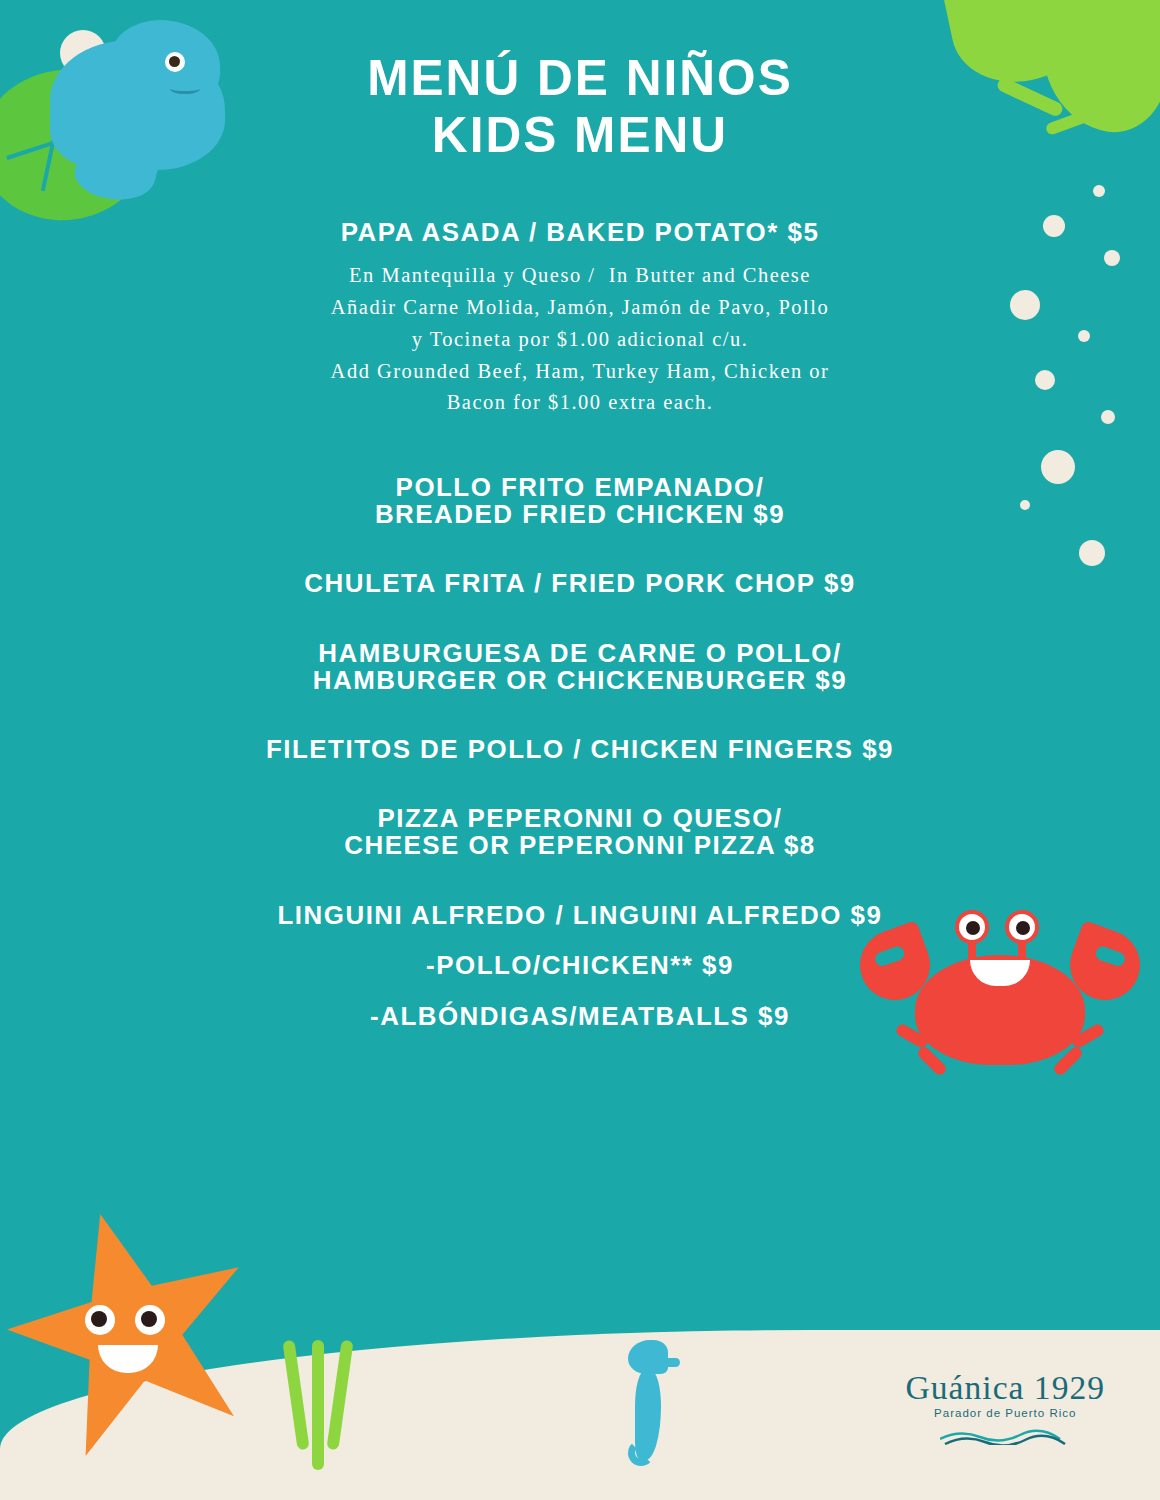MENÚ DE NIÑOS
KIDS MENU
PAPA ASADA / BAKED POTATO* $5
En Mantequilla y Queso / In Butter and Cheese
Añadir Carne Molida, Jamón, Jamón de Pavo, Pollo
y Tocineta por $1.00 adicional c/u.
Add Grounded Beef, Ham, Turkey Ham, Chicken or
Bacon for $1.00 extra each.
POLLO FRITO EMPANADO/
BREADED FRIED CHICKEN $9
CHULETA FRITA / FRIED PORK CHOP $9
HAMBURGUESA DE CARNE O POLLO/
HAMBURGER OR CHICKENBURGER $9
FILETITOS DE POLLO / CHICKEN FINGERS $9
PIZZA PEPERONNI O QUESO/
CHEESE OR PEPERONNI PIZZA $8
LINGUINI ALFREDO / LINGUINI ALFREDO $9
-POLLO/CHICKEN** $9
-ALBÓNDIGAS/MEATBALLS $9
Guánica 1929
Parador de Puerto Rico